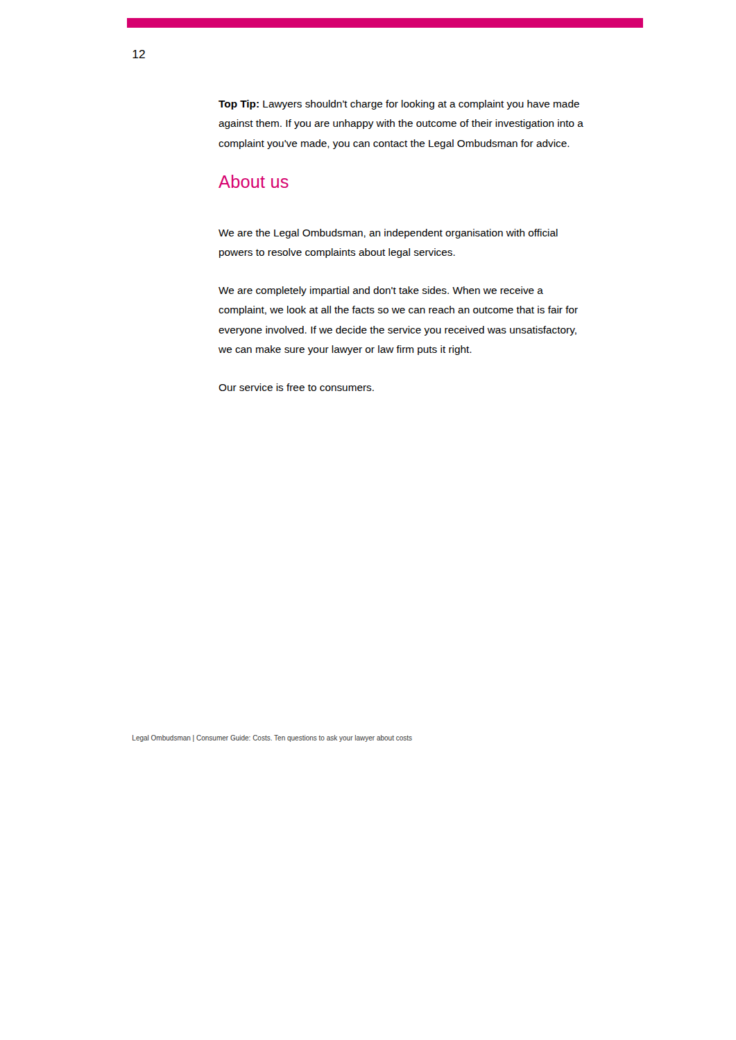12
Top Tip: Lawyers shouldn't charge for looking at a complaint you have made against them. If you are unhappy with the outcome of their investigation into a complaint you've made, you can contact the Legal Ombudsman for advice.
About us
We are the Legal Ombudsman, an independent organisation with official powers to resolve complaints about legal services.
We are completely impartial and don't take sides. When we receive a complaint, we look at all the facts so we can reach an outcome that is fair for everyone involved. If we decide the service you received was unsatisfactory, we can make sure your lawyer or law firm puts it right.
Our service is free to consumers.
Legal Ombudsman | Consumer Guide: Costs. Ten questions to ask your lawyer about costs